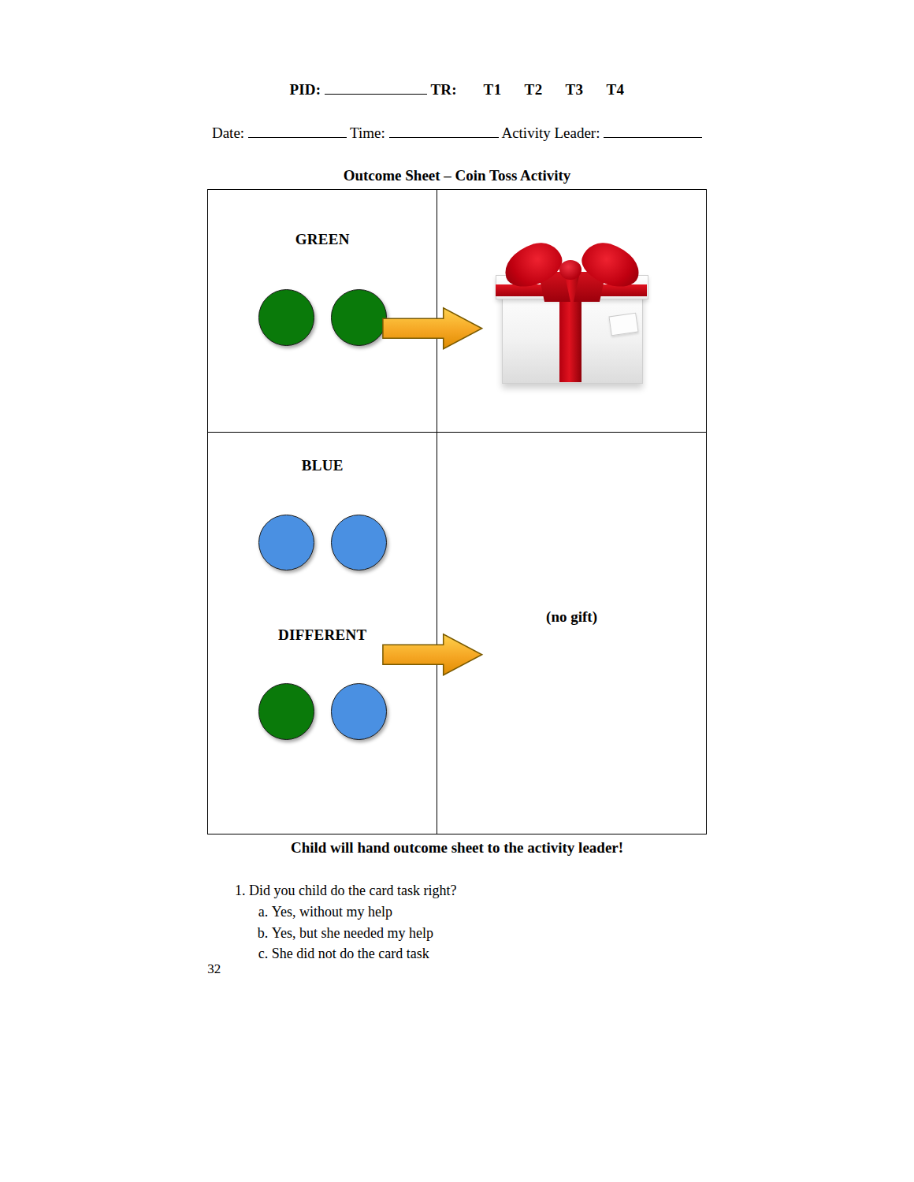PID: TR: T1 T2 T3 T4
Date: Time: Activity Leader:
Outcome Sheet – Coin Toss Activity
| GREEN | |
| BLUE DIFFERENT | (no gift) |
Child will hand outcome sheet to the activity leader!
Did you child do the card task right?
Yes, without my help
Yes, but she needed my help
She did not do the card task
32